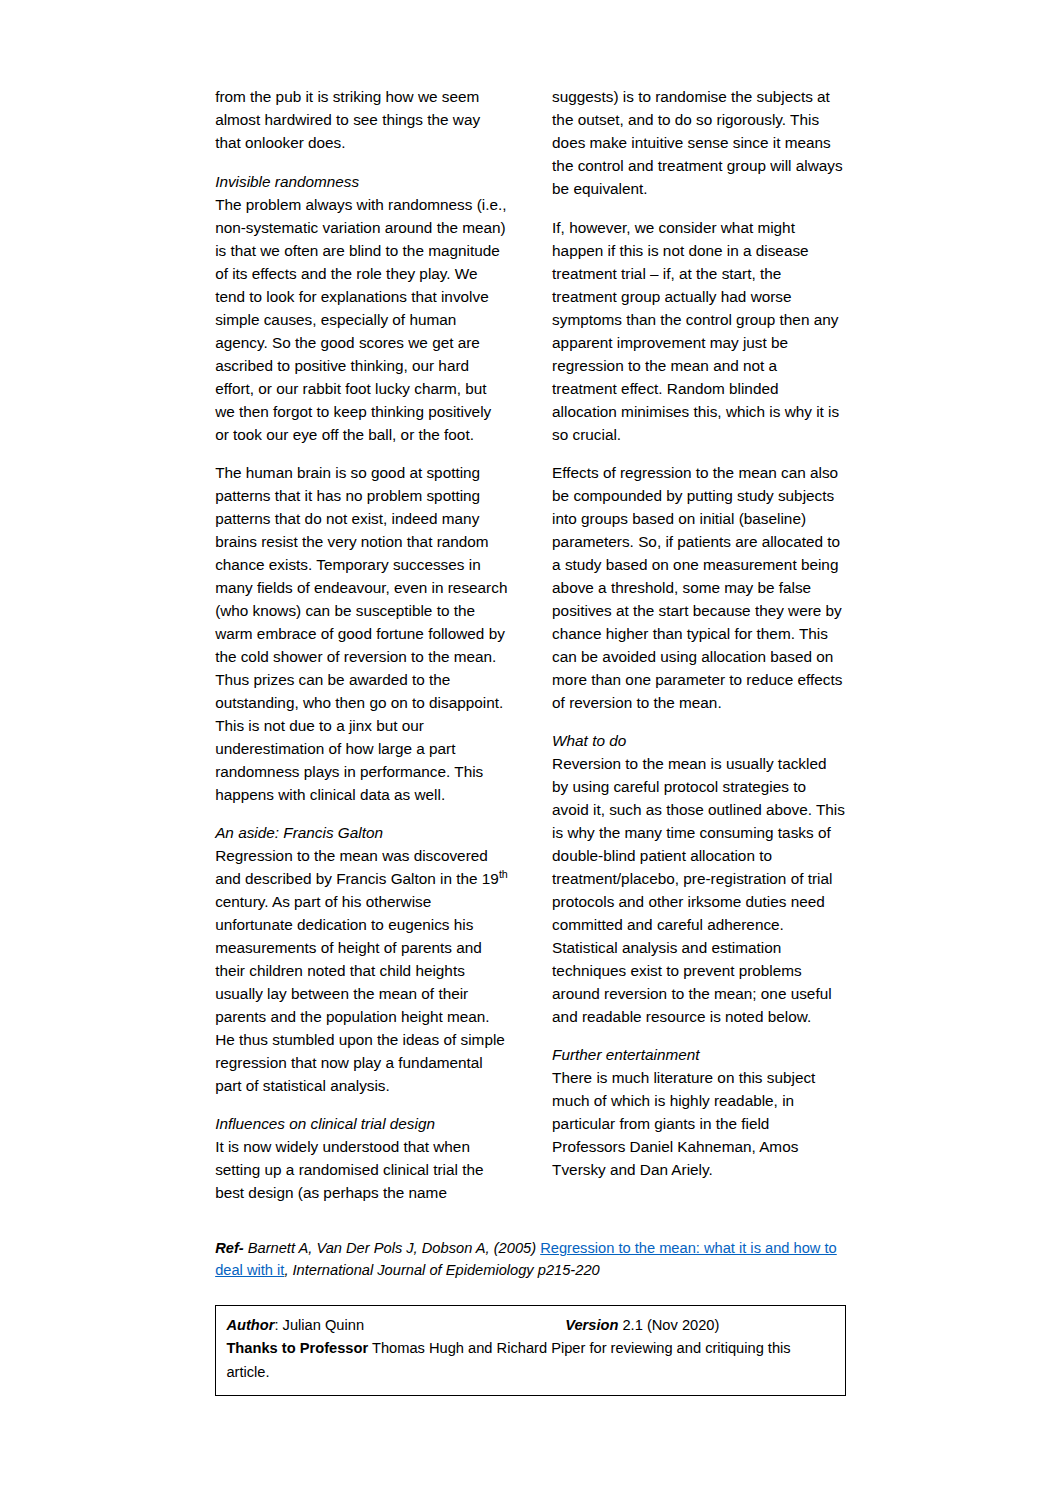from the pub it is striking how we seem almost hardwired to see things the way that onlooker does.
Invisible randomness
The problem always with randomness (i.e., non-systematic variation around the mean) is that we often are blind to the magnitude of its effects and the role they play. We tend to look for explanations that involve simple causes, especially of human agency. So the good scores we get are ascribed to positive thinking, our hard effort, or our rabbit foot lucky charm, but we then forgot to keep thinking positively or took our eye off the ball, or the foot.
The human brain is so good at spotting patterns that it has no problem spotting patterns that do not exist, indeed many brains resist the very notion that random chance exists. Temporary successes in many fields of endeavour, even in research (who knows) can be susceptible to the warm embrace of good fortune followed by the cold shower of reversion to the mean. Thus prizes can be awarded to the outstanding, who then go on to disappoint. This is not due to a jinx but our underestimation of how large a part randomness plays in performance. This happens with clinical data as well.
An aside: Francis Galton
Regression to the mean was discovered and described by Francis Galton in the 19th century. As part of his otherwise unfortunate dedication to eugenics his measurements of height of parents and their children noted that child heights usually lay between the mean of their parents and the population height mean. He thus stumbled upon the ideas of simple regression that now play a fundamental part of statistical analysis.
Influences on clinical trial design
It is now widely understood that when setting up a randomised clinical trial the best design (as perhaps the name suggests) is to randomise the subjects at the outset, and to do so rigorously. This does make intuitive sense since it means the control and treatment group will always be equivalent.
If, however, we consider what might happen if this is not done in a disease treatment trial – if, at the start, the treatment group actually had worse symptoms than the control group then any apparent improvement may just be regression to the mean and not a treatment effect. Random blinded allocation minimises this, which is why it is so crucial.
Effects of regression to the mean can also be compounded by putting study subjects into groups based on initial (baseline) parameters. So, if patients are allocated to a study based on one measurement being above a threshold, some may be false positives at the start because they were by chance higher than typical for them. This can be avoided using allocation based on more than one parameter to reduce effects of reversion to the mean.
What to do
Reversion to the mean is usually tackled by using careful protocol strategies to avoid it, such as those outlined above. This is why the many time consuming tasks of double-blind patient allocation to treatment/placebo, pre-registration of trial protocols and other irksome duties need committed and careful adherence. Statistical analysis and estimation techniques exist to prevent problems around reversion to the mean; one useful and readable resource is noted below.
Further entertainment
There is much literature on this subject much of which is highly readable, in particular from giants in the field Professors Daniel Kahneman, Amos Tversky and Dan Ariely.
Ref- Barnett A, Van Der Pols J, Dobson A, (2005) Regression to the mean: what it is and how to deal with it, International Journal of Epidemiology p215-220
Author: Julian Quinn
Version 2.1 (Nov 2020)
Thanks to Professor Thomas Hugh and Richard Piper for reviewing and critiquing this article.